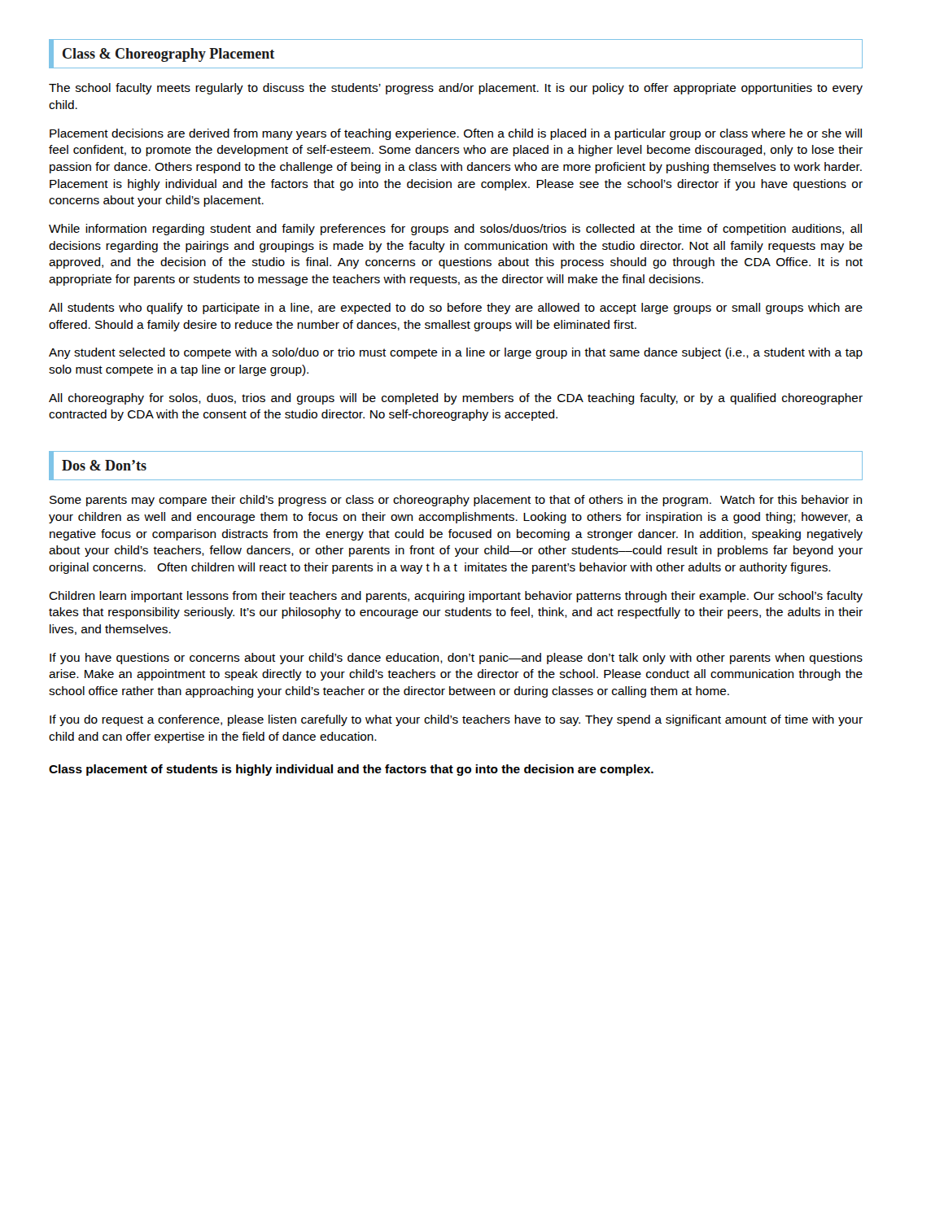Class & Choreography Placement
The school faculty meets regularly to discuss the students’ progress and/or placement. It is our policy to offer appropriate opportunities to every child.
Placement decisions are derived from many years of teaching experience. Often a child is placed in a particular group or class where he or she will feel confident, to promote the development of self-esteem. Some dancers who are placed in a higher level become discouraged, only to lose their passion for dance. Others respond to the challenge of being in a class with dancers who are more proficient by pushing themselves to work harder. Placement is highly individual and the factors that go into the decision are complex. Please see the school’s director if you have questions or concerns about your child’s placement.
While information regarding student and family preferences for groups and solos/duos/trios is collected at the time of competition auditions, all decisions regarding the pairings and groupings is made by the faculty in communication with the studio director. Not all family requests may be approved, and the decision of the studio is final. Any concerns or questions about this process should go through the CDA Office. It is not appropriate for parents or students to message the teachers with requests, as the director will make the final decisions.
All students who qualify to participate in a line, are expected to do so before they are allowed to accept large groups or small groups which are offered. Should a family desire to reduce the number of dances, the smallest groups will be eliminated first.
Any student selected to compete with a solo/duo or trio must compete in a line or large group in that same dance subject (i.e., a student with a tap solo must compete in a tap line or large group).
All choreography for solos, duos, trios and groups will be completed by members of the CDA teaching faculty, or by a qualified choreographer contracted by CDA with the consent of the studio director. No self-choreography is accepted.
Dos & Don’ts
Some parents may compare their child’s progress or class or choreography placement to that of others in the program. Watch for this behavior in your children as well and encourage them to focus on their own accomplishments. Looking to others for inspiration is a good thing; however, a negative focus or comparison distracts from the energy that could be focused on becoming a stronger dancer. In addition, speaking negatively about your child’s teachers, fellow dancers, or other parents in front of your child—or other students––could result in problems far beyond your original concerns. Often children will react to their parents in a way t h a t imitates the parent’s behavior with other adults or authority figures.
Children learn important lessons from their teachers and parents, acquiring important behavior patterns through their example. Our school’s faculty takes that responsibility seriously. It’s our philosophy to encourage our students to feel, think, and act respectfully to their peers, the adults in their lives, and themselves.
If you have questions or concerns about your child’s dance education, don’t panic—and please don’t talk only with other parents when questions arise. Make an appointment to speak directly to your child’s teachers or the director of the school. Please conduct all communication through the school office rather than approaching your child’s teacher or the director between or during classes or calling them at home.
If you do request a conference, please listen carefully to what your child’s teachers have to say. They spend a significant amount of time with your child and can offer expertise in the field of dance education.
Class placement of students is highly individual and the factors that go into the decision are complex.